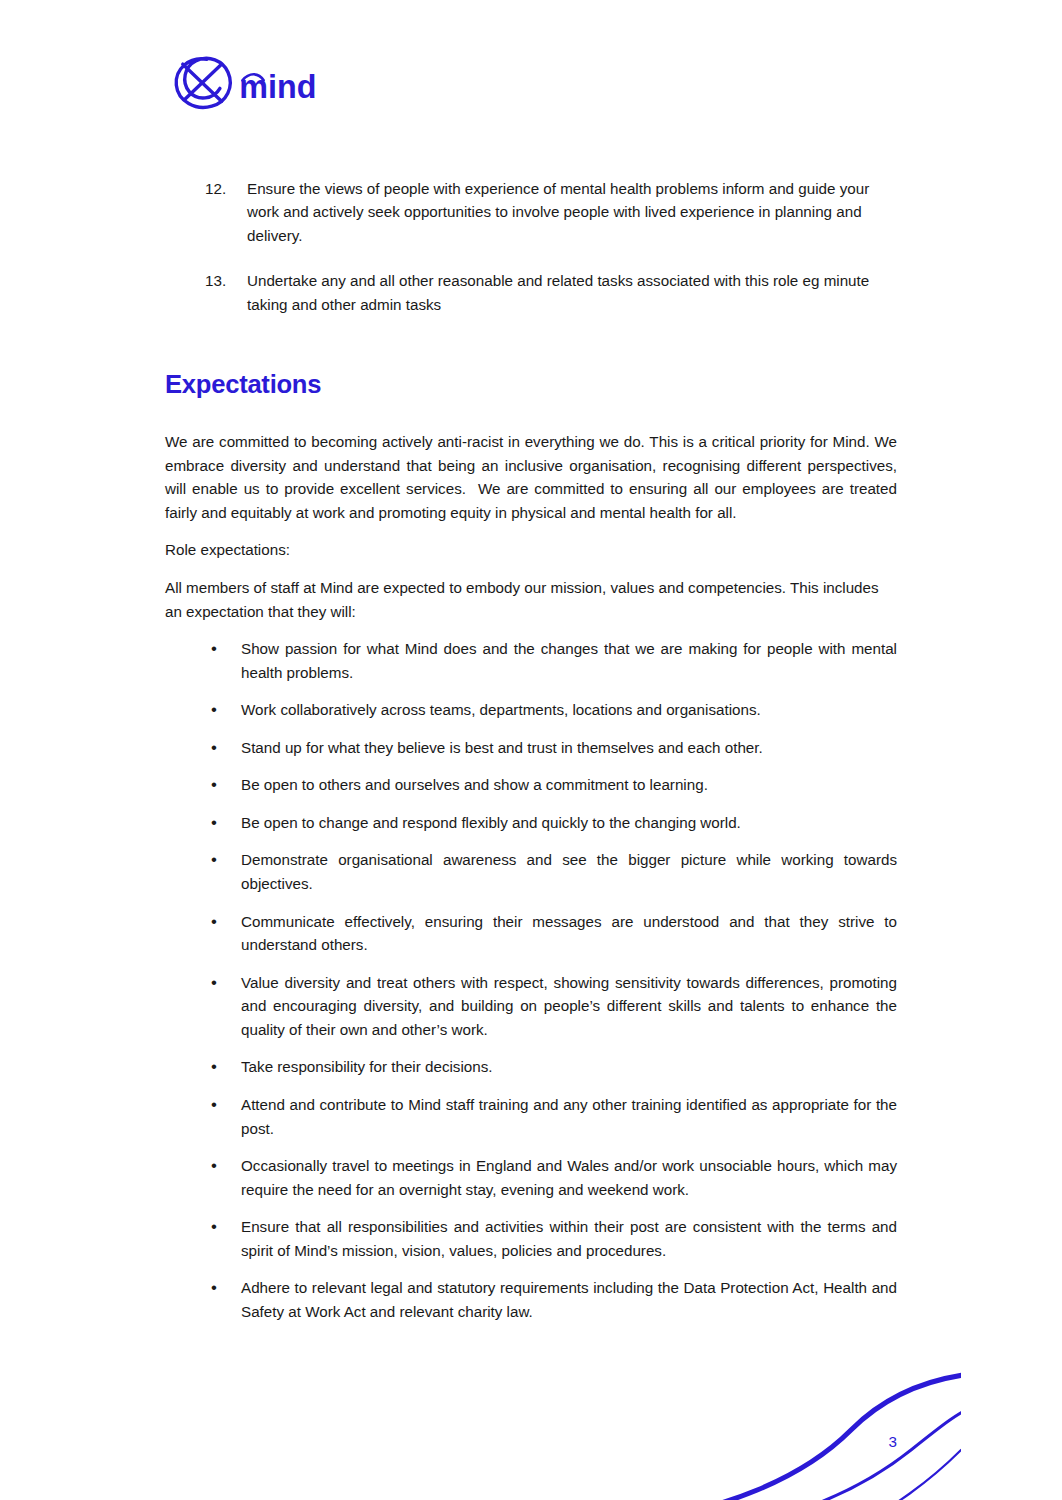mind
Ensure the views of people with experience of mental health problems inform and guide your work and actively seek opportunities to involve people with lived experience in planning and delivery.
Undertake any and all other reasonable and related tasks associated with this role eg minute taking and other admin tasks
Expectations
We are committed to becoming actively anti-racist in everything we do. This is a critical priority for Mind. We embrace diversity and understand that being an inclusive organisation, recognising different perspectives, will enable us to provide excellent services. We are committed to ensuring all our employees are treated fairly and equitably at work and promoting equity in physical and mental health for all.
Role expectations:
All members of staff at Mind are expected to embody our mission, values and competencies. This includes an expectation that they will:
Show passion for what Mind does and the changes that we are making for people with mental health problems.
Work collaboratively across teams, departments, locations and organisations.
Stand up for what they believe is best and trust in themselves and each other.
Be open to others and ourselves and show a commitment to learning.
Be open to change and respond flexibly and quickly to the changing world.
Demonstrate organisational awareness and see the bigger picture while working towards objectives.
Communicate effectively, ensuring their messages are understood and that they strive to understand others.
Value diversity and treat others with respect, showing sensitivity towards differences, promoting and encouraging diversity, and building on people’s different skills and talents to enhance the quality of their own and other’s work.
Take responsibility for their decisions.
Attend and contribute to Mind staff training and any other training identified as appropriate for the post.
Occasionally travel to meetings in England and Wales and/or work unsociable hours, which may require the need for an overnight stay, evening and weekend work.
Ensure that all responsibilities and activities within their post are consistent with the terms and spirit of Mind’s mission, vision, values, policies and procedures.
Adhere to relevant legal and statutory requirements including the Data Protection Act, Health and Safety at Work Act and relevant charity law.
3